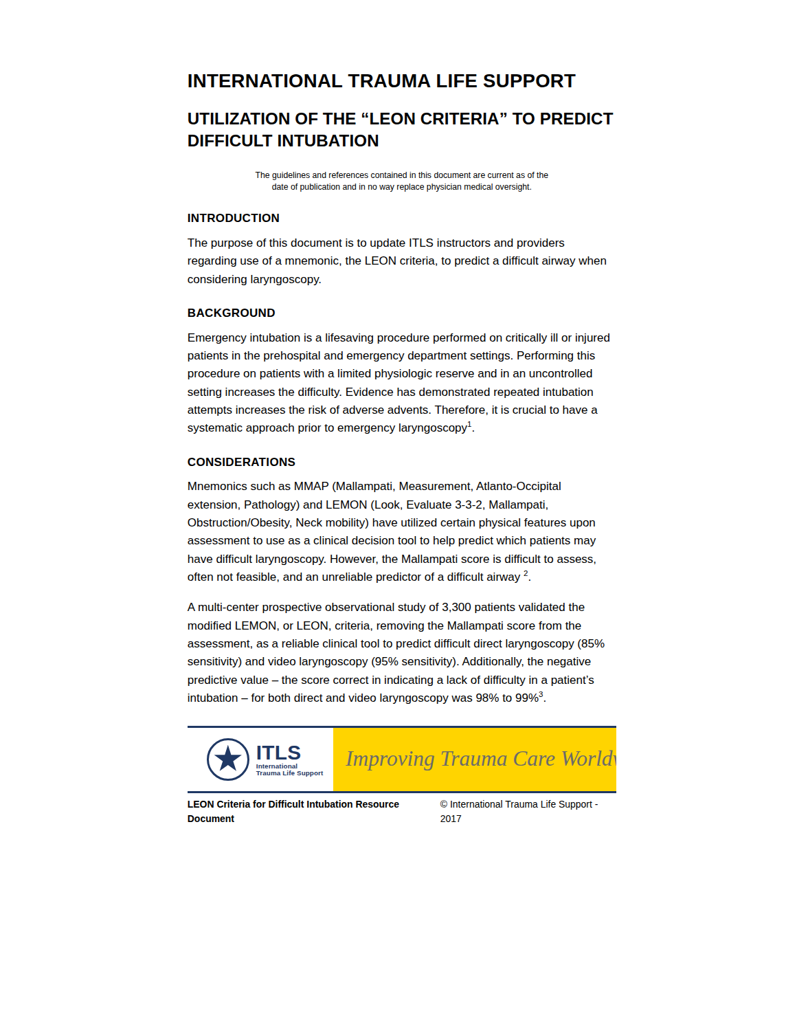INTERNATIONAL TRAUMA LIFE SUPPORT
UTILIZATION OF THE “LEON CRITERIA” TO PREDICT DIFFICULT INTUBATION
The guidelines and references contained in this document are current as of the date of publication and in no way replace physician medical oversight.
INTRODUCTION
The purpose of this document is to update ITLS instructors and providers regarding use of a mnemonic, the LEON criteria, to predict a difficult airway when considering laryngoscopy.
BACKGROUND
Emergency intubation is a lifesaving procedure performed on critically ill or injured patients in the prehospital and emergency department settings. Performing this procedure on patients with a limited physiologic reserve and in an uncontrolled setting increases the difficulty. Evidence has demonstrated repeated intubation attempts increases the risk of adverse advents. Therefore, it is crucial to have a systematic approach prior to emergency laryngoscopy1.
CONSIDERATIONS
Mnemonics such as MMAP (Mallampati, Measurement, Atlanto-Occipital extension, Pathology) and LEMON (Look, Evaluate 3-3-2, Mallampati, Obstruction/Obesity, Neck mobility) have utilized certain physical features upon assessment to use as a clinical decision tool to help predict which patients may have difficult laryngoscopy. However, the Mallampati score is difficult to assess, often not feasible, and an unreliable predictor of a difficult airway 2.
A multi-center prospective observational study of 3,300 patients validated the modified LEMON, or LEON, criteria, removing the Mallampati score from the assessment, as a reliable clinical tool to predict difficult direct laryngoscopy (85% sensitivity) and video laryngoscopy (95% sensitivity). Additionally, the negative predictive value – the score correct in indicating a lack of difficulty in a patient’s intubation – for both direct and video laryngoscopy was 98% to 99%3.
ITLS International
Trauma Life Support
Improving Trauma Care Worldwide
LEON Criteria for Difficult Intubation Resource Document © International Trauma Life Support - 2017